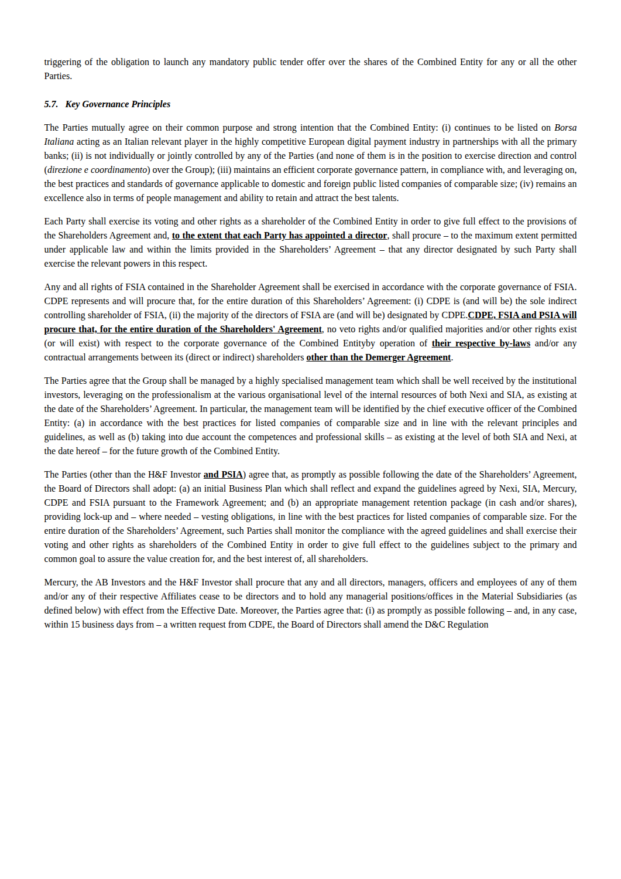triggering of the obligation to launch any mandatory public tender offer over the shares of the Combined Entity for any or all the other Parties.
5.7. Key Governance Principles
The Parties mutually agree on their common purpose and strong intention that the Combined Entity: (i) continues to be listed on Borsa Italiana acting as an Italian relevant player in the highly competitive European digital payment industry in partnerships with all the primary banks; (ii) is not individually or jointly controlled by any of the Parties (and none of them is in the position to exercise direction and control (direzione e coordinamento) over the Group); (iii) maintains an efficient corporate governance pattern, in compliance with, and leveraging on, the best practices and standards of governance applicable to domestic and foreign public listed companies of comparable size; (iv) remains an excellence also in terms of people management and ability to retain and attract the best talents.
Each Party shall exercise its voting and other rights as a shareholder of the Combined Entity in order to give full effect to the provisions of the Shareholders Agreement and, to the extent that each Party has appointed a director, shall procure – to the maximum extent permitted under applicable law and within the limits provided in the Shareholders’ Agreement – that any director designated by such Party shall exercise the relevant powers in this respect.
Any and all rights of FSIA contained in the Shareholder Agreement shall be exercised in accordance with the corporate governance of FSIA. CDPE represents and will procure that, for the entire duration of this Shareholders’ Agreement: (i) CDPE is (and will be) the sole indirect controlling shareholder of FSIA, (ii) the majority of the directors of FSIA are (and will be) designated by CDPE.CDPE, FSIA and PSIA will procure that, for the entire duration of the Shareholders' Agreement, no veto rights and/or qualified majorities and/or other rights exist (or will exist) with respect to the corporate governance of the Combined Entityby operation of their respective by-laws and/or any contractual arrangements between its (direct or indirect) shareholders other than the Demerger Agreement.
The Parties agree that the Group shall be managed by a highly specialised management team which shall be well received by the institutional investors, leveraging on the professionalism at the various organisational level of the internal resources of both Nexi and SIA, as existing at the date of the Shareholders’ Agreement. In particular, the management team will be identified by the chief executive officer of the Combined Entity: (a) in accordance with the best practices for listed companies of comparable size and in line with the relevant principles and guidelines, as well as (b) taking into due account the competences and professional skills – as existing at the level of both SIA and Nexi, at the date hereof – for the future growth of the Combined Entity.
The Parties (other than the H&F Investor and PSIA) agree that, as promptly as possible following the date of the Shareholders’ Agreement, the Board of Directors shall adopt: (a) an initial Business Plan which shall reflect and expand the guidelines agreed by Nexi, SIA, Mercury, CDPE and FSIA pursuant to the Framework Agreement; and (b) an appropriate management retention package (in cash and/or shares), providing lock-up and – where needed – vesting obligations, in line with the best practices for listed companies of comparable size. For the entire duration of the Shareholders’ Agreement, such Parties shall monitor the compliance with the agreed guidelines and shall exercise their voting and other rights as shareholders of the Combined Entity in order to give full effect to the guidelines subject to the primary and common goal to assure the value creation for, and the best interest of, all shareholders.
Mercury, the AB Investors and the H&F Investor shall procure that any and all directors, managers, officers and employees of any of them and/or any of their respective Affiliates cease to be directors and to hold any managerial positions/offices in the Material Subsidiaries (as defined below) with effect from the Effective Date. Moreover, the Parties agree that: (i) as promptly as possible following – and, in any case, within 15 business days from – a written request from CDPE, the Board of Directors shall amend the D&C Regulation